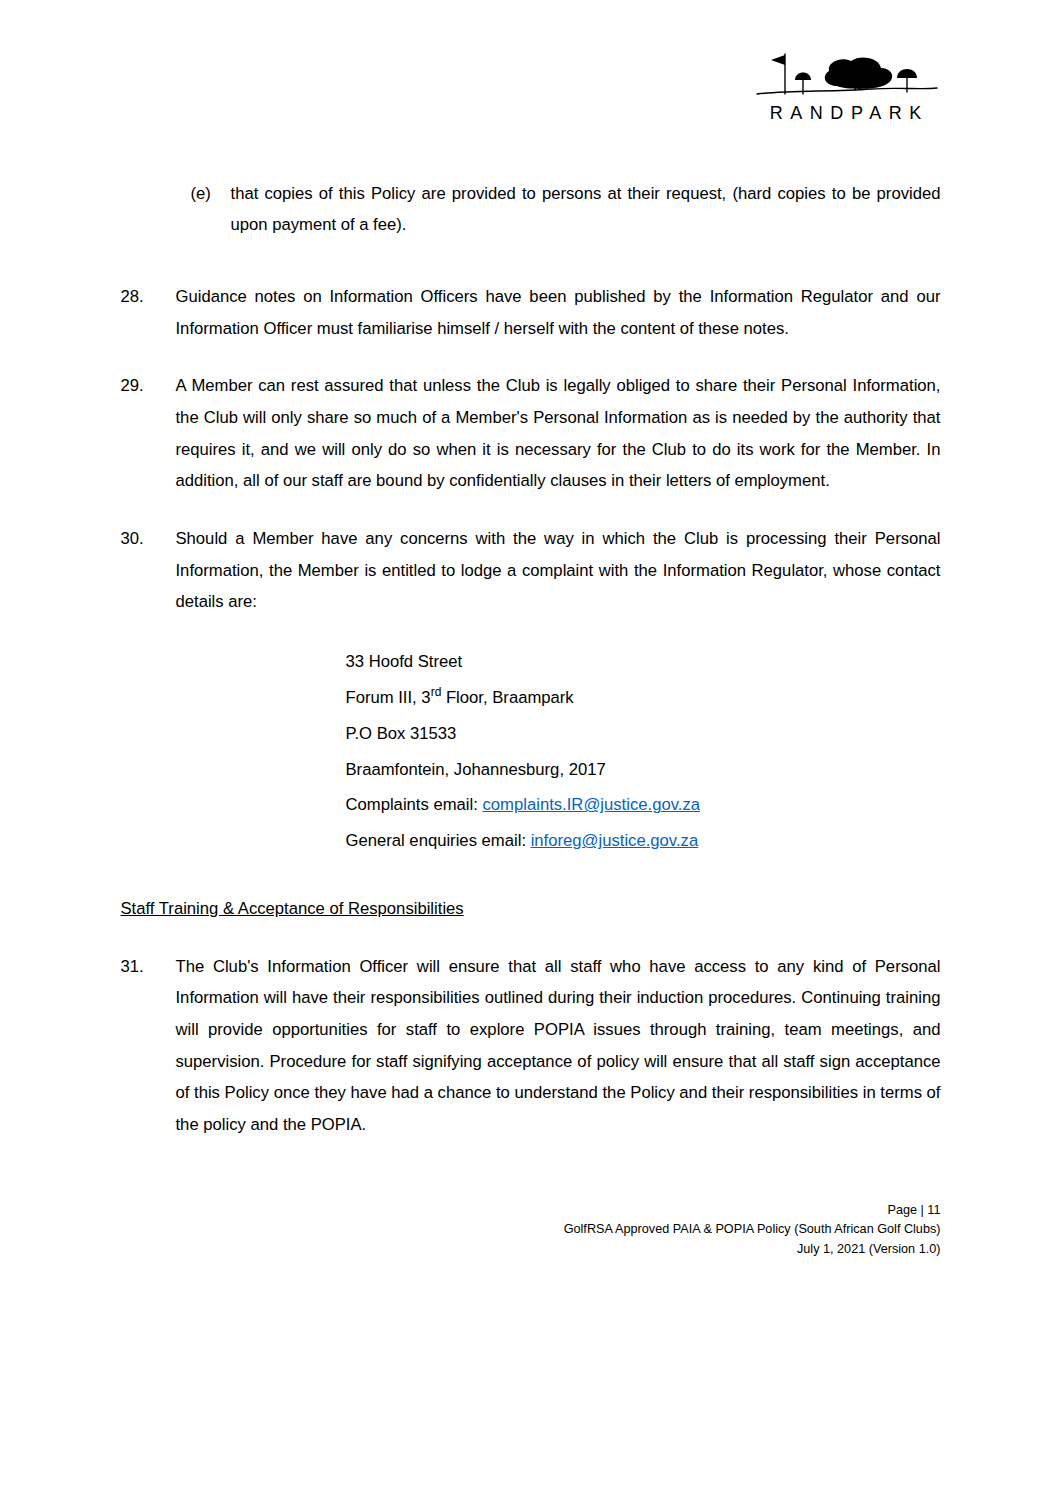RANDPARK
(e)
that copies of this Policy are provided to persons at their request, (hard copies to be provided upon payment of a fee).
28.
Guidance notes on Information Officers have been published by the Information Regulator and our Information Officer must familiarise himself / herself with the content of these notes.
29.
A Member can rest assured that unless the Club is legally obliged to share their Personal Information, the Club will only share so much of a Member's Personal Information as is needed by the authority that requires it, and we will only do so when it is necessary for the Club to do its work for the Member. In addition, all of our staff are bound by confidentially clauses in their letters of employment.
30.
Should a Member have any concerns with the way in which the Club is processing their Personal Information, the Member is entitled to lodge a complaint with the Information Regulator, whose contact details are:
33 Hoofd Street
Forum III, 3rd Floor, Braampark
P.O Box 31533
Braamfontein, Johannesburg, 2017
Complaints email: complaints.IR@justice.gov.za
General enquiries email: inforeg@justice.gov.za
Staff Training & Acceptance of Responsibilities
31.
The Club's Information Officer will ensure that all staff who have access to any kind of Personal Information will have their responsibilities outlined during their induction procedures. Continuing training will provide opportunities for staff to explore POPIA issues through training, team meetings, and supervision. Procedure for staff signifying acceptance of policy will ensure that all staff sign acceptance of this Policy once they have had a chance to understand the Policy and their responsibilities in terms of the policy and the POPIA.
Page | 11
GolfRSA Approved PAIA & POPIA Policy (South African Golf Clubs)
July 1, 2021 (Version 1.0)